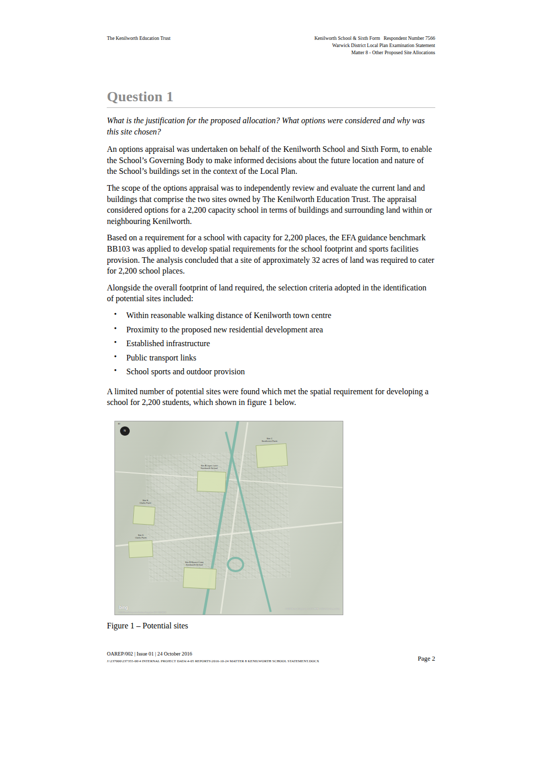The Kenilworth Education Trust
Kenilworth School & Sixth Form Respondent Number 7566
Warwick District Local Plan Examination Statement
Matter 8 - Other Proposed Site Allocations
Question 1
What is the justification for the proposed allocation? What options were considered and why was this site chosen?
An options appraisal was undertaken on behalf of the Kenilworth School and Sixth Form, to enable the School’s Governing Body to make informed decisions about the future location and nature of the School’s buildings set in the context of the Local Plan.
The scope of the options appraisal was to independently review and evaluate the current land and buildings that comprise the two sites owned by The Kenilworth Education Trust. The appraisal considered options for a 2,200 capacity school in terms of buildings and surrounding land within or neighbouring Kenilworth.
Based on a requirement for a school with capacity for 2,200 places, the EFA guidance benchmark BB103 was applied to develop spatial requirements for the school footprint and sports facilities provision. The analysis concluded that a site of approximately 32 acres of land was required to cater for 2,200 school places.
Alongside the overall footprint of land required, the selection criteria adopted in the identification of potential sites included:
Within reasonable walking distance of Kenilworth town centre
Proximity to the proposed new residential development area
Established infrastructure
Public transport links
School sports and outdoor provision
A limited number of potential sites were found which met the spatial requirement for developing a school for 2,200 students, which shown in figure 1 below.
Site E
Clarks Farm
Site D
Clarks Farm
Site A Leyes Lane
Kenilworth School
Site C
Southcrest Farm
Site B Rouncil Lane
Kenilworth School
N
A3
bing
© 2016 Microsoft Corporation © 2016 HERE © 2016 Nokia Terms of Use
© 2016 Microsoft Corporation. Earthstar Geographics SIO © 2016 HERE
Figure 1 – Potential sites
OAREP/002 | Issue 01 | 24 October 2016
J:\237000\237355-00\4 INTERNAL PROJECT DATA\4-05 REPORTS\2016-10-24 MATTER 8 KENILWORTH SCHOOL STATEMENT.DOCX
Page 2